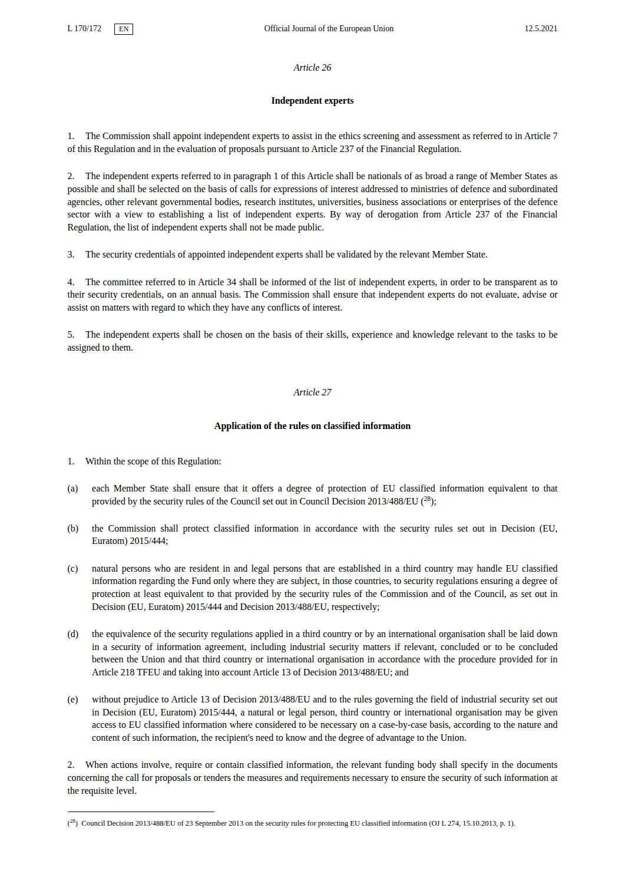L 170/172 EN
Official Journal of the European Union
12.5.2021
Article 26
Independent experts
1. The Commission shall appoint independent experts to assist in the ethics screening and assessment as referred to in Article 7 of this Regulation and in the evaluation of proposals pursuant to Article 237 of the Financial Regulation.
2. The independent experts referred to in paragraph 1 of this Article shall be nationals of as broad a range of Member States as possible and shall be selected on the basis of calls for expressions of interest addressed to ministries of defence and subordinated agencies, other relevant governmental bodies, research institutes, universities, business associations or enterprises of the defence sector with a view to establishing a list of independent experts. By way of derogation from Article 237 of the Financial Regulation, the list of independent experts shall not be made public.
3. The security credentials of appointed independent experts shall be validated by the relevant Member State.
4. The committee referred to in Article 34 shall be informed of the list of independent experts, in order to be transparent as to their security credentials, on an annual basis. The Commission shall ensure that independent experts do not evaluate, advise or assist on matters with regard to which they have any conflicts of interest.
5. The independent experts shall be chosen on the basis of their skills, experience and knowledge relevant to the tasks to be assigned to them.
Article 27
Application of the rules on classified information
1. Within the scope of this Regulation:
(a) each Member State shall ensure that it offers a degree of protection of EU classified information equivalent to that provided by the security rules of the Council set out in Council Decision 2013/488/EU (28);
(b) the Commission shall protect classified information in accordance with the security rules set out in Decision (EU, Euratom) 2015/444;
(c) natural persons who are resident in and legal persons that are established in a third country may handle EU classified information regarding the Fund only where they are subject, in those countries, to security regulations ensuring a degree of protection at least equivalent to that provided by the security rules of the Commission and of the Council, as set out in Decision (EU, Euratom) 2015/444 and Decision 2013/488/EU, respectively;
(d) the equivalence of the security regulations applied in a third country or by an international organisation shall be laid down in a security of information agreement, including industrial security matters if relevant, concluded or to be concluded between the Union and that third country or international organisation in accordance with the procedure provided for in Article 218 TFEU and taking into account Article 13 of Decision 2013/488/EU; and
(e) without prejudice to Article 13 of Decision 2013/488/EU and to the rules governing the field of industrial security set out in Decision (EU, Euratom) 2015/444, a natural or legal person, third country or international organisation may be given access to EU classified information where considered to be necessary on a case-by-case basis, according to the nature and content of such information, the recipient's need to know and the degree of advantage to the Union.
2. When actions involve, require or contain classified information, the relevant funding body shall specify in the documents concerning the call for proposals or tenders the measures and requirements necessary to ensure the security of such information at the requisite level.
(28) Council Decision 2013/488/EU of 23 September 2013 on the security rules for protecting EU classified information (OJ L 274, 15.10.2013, p. 1).